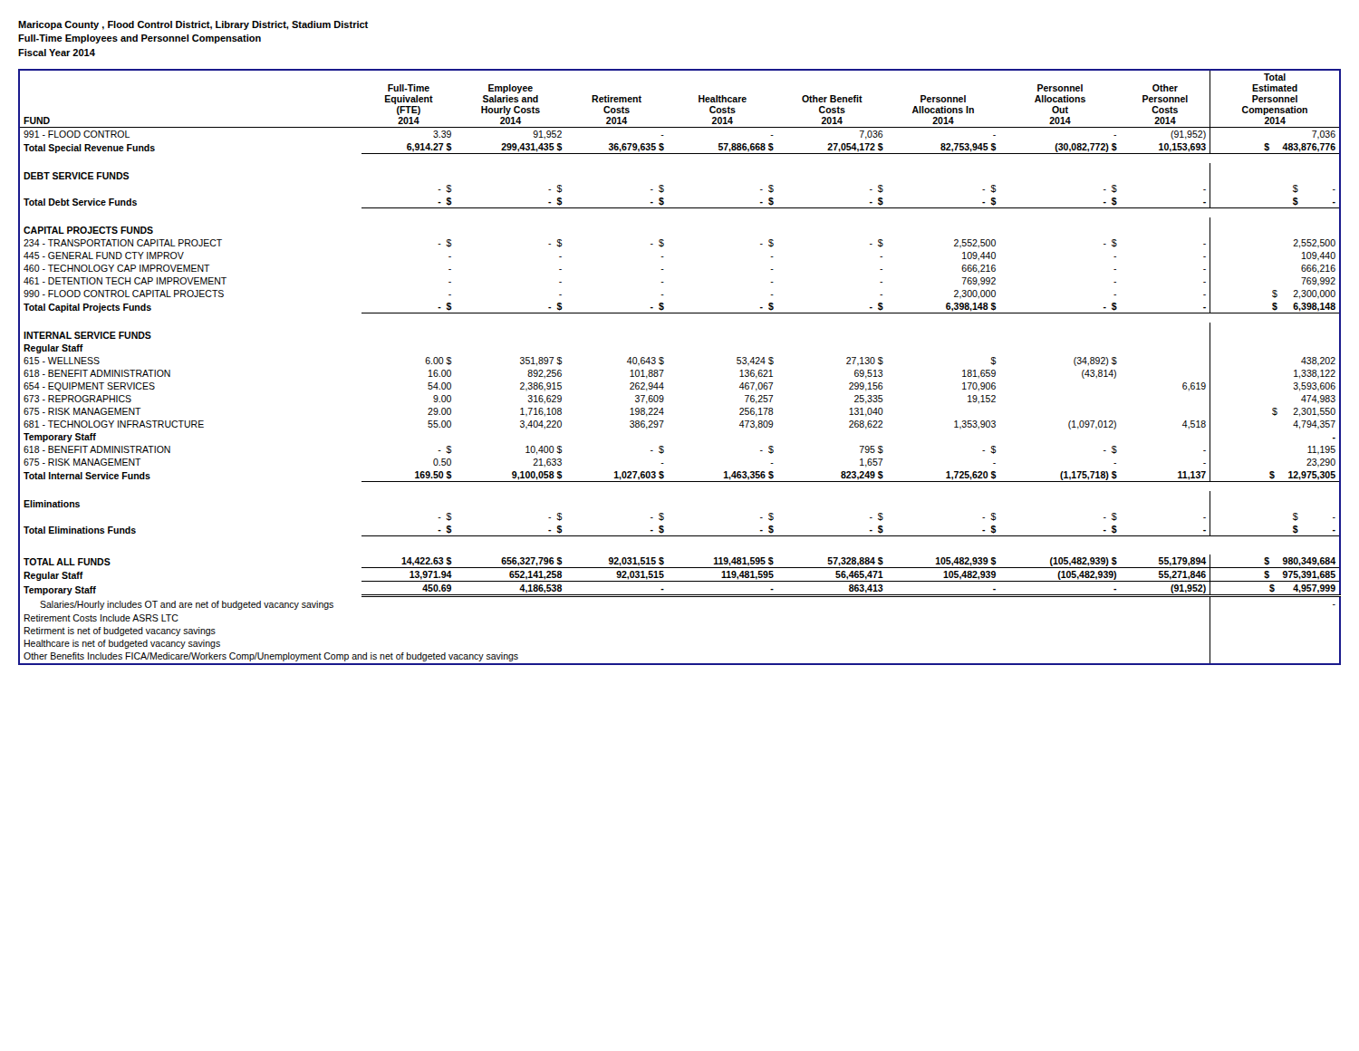Maricopa County , Flood Control District, Library District, Stadium District
Full-Time Employees and Personnel Compensation
Fiscal Year 2014
| FUND | Full-Time Equivalent (FTE) 2014 | Employee Salaries and Hourly Costs 2014 | Retirement Costs 2014 | Healthcare Costs 2014 | Other Benefit Costs 2014 | Personnel Allocations In 2014 | Personnel Allocations Out 2014 | Other Personnel Costs 2014 | Total Estimated Personnel Compensation 2014 |
| --- | --- | --- | --- | --- | --- | --- | --- | --- | --- |
| 991 - FLOOD CONTROL | 3.39 | 91,952 | - | - | 7,036 | - | - | (91,952) | 7,036 |
| Total Special Revenue Funds | 6,914.27 $ | 299,431,435 $ | 36,679,635 $ | 57,886,668 $ | 27,054,172 $ | 82,753,945 $ | (30,082,772) $ | 10,153,693 | $ 483,876,776 |
| DEBT SERVICE FUNDS | | | | | | | | | |
| | - $ | - $ | - $ | - $ | - $ | - $ | - $ | - | $ - |
| Total Debt Service Funds | - $ | - $ | - $ | - $ | - $ | - $ | - $ | - | $ - |
| CAPITAL PROJECTS FUNDS | | | | | | | | | |
| 234 - TRANSPORTATION CAPITAL PROJECT | - $ | - $ | - $ | - $ | - $ | 2,552,500 | - $ | - | 2,552,500 |
| 445 - GENERAL FUND CTY IMPROV | - | - | - | - | - | 109,440 | - | - | 109,440 |
| 460 - TECHNOLOGY CAP IMPROVEMENT | - | - | - | - | - | 666,216 | - | - | 666,216 |
| 461 - DETENTION TECH CAP IMPROVEMENT | - | - | - | - | - | 769,992 | - | - | 769,992 |
| 990 - FLOOD CONTROL CAPITAL PROJECTS | - | - | - | - | - | 2,300,000 | - | - | $ 2,300,000 |
| Total Capital Projects Funds | - $ | - $ | - $ | - $ | - $ | 6,398,148 $ | - $ | - | $ 6,398,148 |
| INTERNAL SERVICE FUNDS | | | | | | | | | |
| Regular Staff | | | | | | | | | |
| 615 - WELLNESS | 6.00 $ | 351,897 $ | 40,643 $ | 53,424 $ | 27,130 $ | $ | (34,892) $ | | 438,202 |
| 618 - BENEFIT ADMINISTRATION | 16.00 | 892,256 | 101,887 | 136,621 | 69,513 | 181,659 | (43,814) | | 1,338,122 |
| 654 - EQUIPMENT SERVICES | 54.00 | 2,386,915 | 262,944 | 467,067 | 299,156 | 170,906 | | 6,619 | 3,593,606 |
| 673 - REPROGRAPHICS | 9.00 | 316,629 | 37,609 | 76,257 | 25,335 | 19,152 | | | 474,983 |
| 675 - RISK MANAGEMENT | 29.00 | 1,716,108 | 198,224 | 256,178 | 131,040 | | | | $ 2,301,550 |
| 681 - TECHNOLOGY INFRASTRUCTURE | 55.00 | 3,404,220 | 386,297 | 473,809 | 268,622 | 1,353,903 | (1,097,012) | 4,518 | 4,794,357 |
| Temporary Staff | | | | | | | | | - |
| 618 - BENEFIT ADMINISTRATION | - $ | 10,400 $ | - $ | - $ | 795 $ | - $ | - $ | - | 11,195 |
| 675 - RISK MANAGEMENT | 0.50 | 21,633 | - | - | 1,657 | - | - | - | 23,290 |
| Total Internal Service Funds | 169.50 $ | 9,100,058 $ | 1,027,603 $ | 1,463,356 $ | 823,249 $ | 1,725,620 $ | (1,175,718) $ | 11,137 | $ 12,975,305 |
| Eliminations | | | | | | | | | |
| | - $ | - $ | - $ | - $ | - $ | - $ | - $ | - | $ - |
| Total Eliminations Funds | - $ | - $ | - $ | - $ | - $ | - $ | - $ | - | $ - |
| TOTAL ALL FUNDS | 14,422.63 $ | 656,327,796 $ | 92,031,515 $ | 119,481,595 $ | 57,328,884 $ | 105,482,939 $ | (105,482,939) $ | 55,179,894 | $ 980,349,684 |
| Regular Staff | 13,971.94 | 652,141,258 | 92,031,515 | 119,481,595 | 56,465,471 | 105,482,939 | (105,482,939) | 55,271,846 | $ 975,391,685 |
| Temporary Staff | 450.69 | 4,186,538 | - | - | 863,413 | - | - | (91,952) | $ 4,957,999 |
| Salaries/Hourly includes OT and are net of budgeted vacancy savings Retirement Costs Include ASRS LTC Retirment is net of budgeted vacancy savings Healthcare is net of budgeted vacancy savings Other Benefits Includes FICA/Medicare/Workers Comp/Unemployment Comp and is net of budgeted vacancy savings | - |